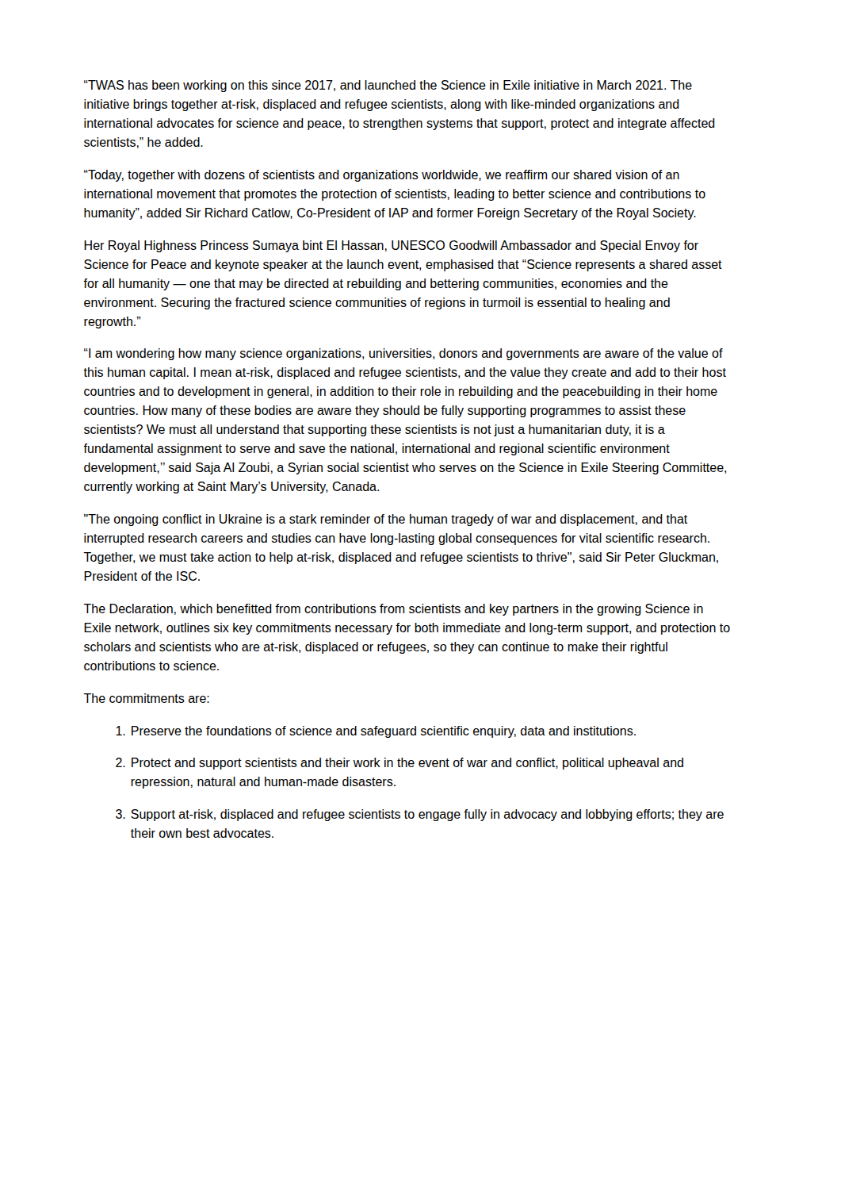“TWAS has been working on this since 2017, and launched the Science in Exile initiative in March 2021. The initiative brings together at-risk, displaced and refugee scientists, along with like-minded organizations and international advocates for science and peace, to strengthen systems that support, protect and integrate affected scientists,” he added.
“Today, together with dozens of scientists and organizations worldwide, we reaffirm our shared vision of an international movement that promotes the protection of scientists, leading to better science and contributions to humanity”, added Sir Richard Catlow, Co-President of IAP and former Foreign Secretary of the Royal Society.
Her Royal Highness Princess Sumaya bint El Hassan, UNESCO Goodwill Ambassador and Special Envoy for Science for Peace and keynote speaker at the launch event, emphasised that “Science represents a shared asset for all humanity — one that may be directed at rebuilding and bettering communities, economies and the environment. Securing the fractured science communities of regions in turmoil is essential to healing and regrowth.”
“I am wondering how many science organizations, universities, donors and governments are aware of the value of this human capital. I mean at-risk, displaced and refugee scientists, and the value they create and add to their host countries and to development in general, in addition to their role in rebuilding and the peacebuilding in their home countries. How many of these bodies are aware they should be fully supporting programmes to assist these scientists? We must all understand that supporting these scientists is not just a humanitarian duty, it is a fundamental assignment to serve and save the national, international and regional scientific environment development,’’ said Saja Al Zoubi, a Syrian social scientist who serves on the Science in Exile Steering Committee, currently working at Saint Mary’s University, Canada.
"The ongoing conflict in Ukraine is a stark reminder of the human tragedy of war and displacement, and that interrupted research careers and studies can have long-lasting global consequences for vital scientific research. Together, we must take action to help at-risk, displaced and refugee scientists to thrive", said Sir Peter Gluckman, President of the ISC.
The Declaration, which benefitted from contributions from scientists and key partners in the growing Science in Exile network, outlines six key commitments necessary for both immediate and long-term support, and protection to scholars and scientists who are at-risk, displaced or refugees, so they can continue to make their rightful contributions to science.
The commitments are:
Preserve the foundations of science and safeguard scientific enquiry, data and institutions.
Protect and support scientists and their work in the event of war and conflict, political upheaval and repression, natural and human-made disasters.
Support at-risk, displaced and refugee scientists to engage fully in advocacy and lobbying efforts; they are their own best advocates.